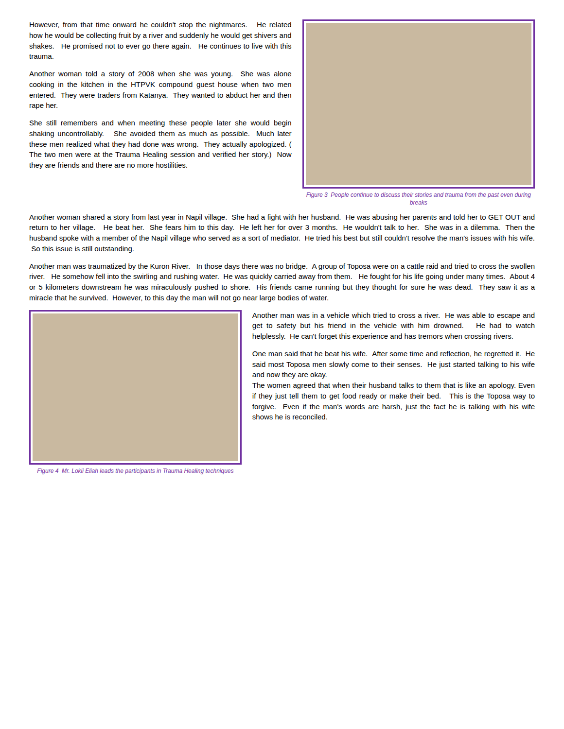Figure 3 People continue to discuss their stories and trauma from the past even during breaks
However, from that time onward he couldn't stop the nightmares. He related how he would be collecting fruit by a river and suddenly he would get shivers and shakes. He promised not to ever go there again. He continues to live with this trauma.
Another woman told a story of 2008 when she was young. She was alone cooking in the kitchen in the HTPVK compound guest house when two men entered. They were traders from Katanya. They wanted to abduct her and then rape her.
She still remembers and when meeting these people later she would begin shaking uncontrollably. She avoided them as much as possible. Much later these men realized what they had done was wrong. They actually apologized. ( The two men were at the Trauma Healing session and verified her story.) Now they are friends and there are no more hostilities.
Another woman shared a story from last year in Napil village. She had a fight with her husband. He was abusing her parents and told her to GET OUT and return to her village. He beat her. She fears him to this day. He left her for over 3 months. He wouldn't talk to her. She was in a dilemma. Then the husband spoke with a member of the Napil village who served as a sort of mediator. He tried his best but still couldn't resolve the man's issues with his wife. So this issue is still outstanding.
Another man was traumatized by the Kuron River. In those days there was no bridge. A group of Toposa were on a cattle raid and tried to cross the swollen river. He somehow fell into the swirling and rushing water. He was quickly carried away from them. He fought for his life going under many times. About 4 or 5 kilometers downstream he was miraculously pushed to shore. His friends came running but they thought for sure he was dead. They saw it as a miracle that he survived. However, to this day the man will not go near large bodies of water.
Figure 4 Mr. Lokii Eliah leads the participants in Trauma Healing techniques
Another man was in a vehicle which tried to cross a river. He was able to escape and get to safety but his friend in the vehicle with him drowned. He had to watch helplessly. He can't forget this experience and has tremors when crossing rivers.
One man said that he beat his wife. After some time and reflection, he regretted it. He said most Toposa men slowly come to their senses. He just started talking to his wife and now they are okay.
The women agreed that when their husband talks to them that is like an apology. Even if they just tell them to get food ready or make their bed. This is the Toposa way to forgive. Even if the man's words are harsh, just the fact he is talking with his wife shows he is reconciled.